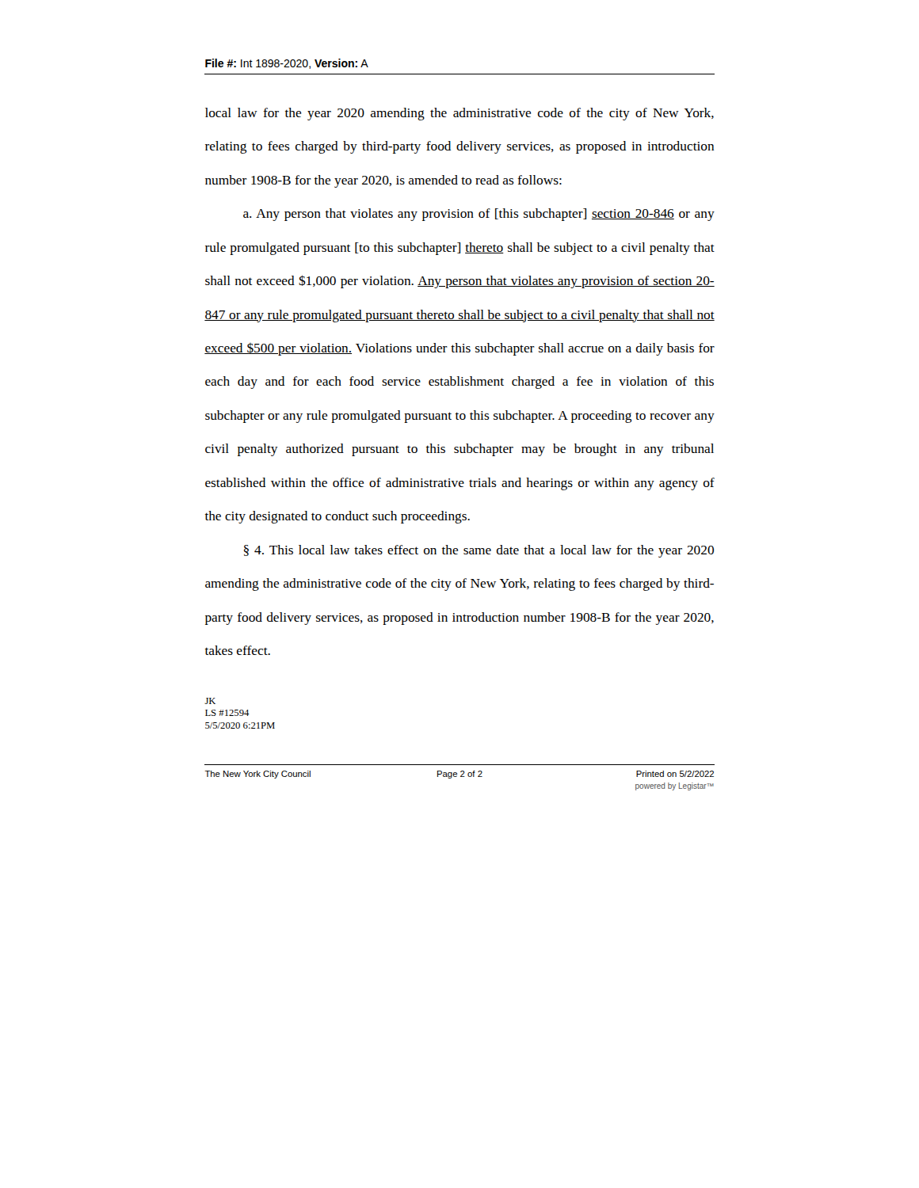File #: Int 1898-2020, Version: A
local law for the year 2020 amending the administrative code of the city of New York, relating to fees charged by third-party food delivery services, as proposed in introduction number 1908-B for the year 2020, is amended to read as follows:
a. Any person that violates any provision of [this subchapter] section 20-846 or any rule promulgated pursuant [to this subchapter] thereto shall be subject to a civil penalty that shall not exceed $1,000 per violation. Any person that violates any provision of section 20-847 or any rule promulgated pursuant thereto shall be subject to a civil penalty that shall not exceed $500 per violation. Violations under this subchapter shall accrue on a daily basis for each day and for each food service establishment charged a fee in violation of this subchapter or any rule promulgated pursuant to this subchapter. A proceeding to recover any civil penalty authorized pursuant to this subchapter may be brought in any tribunal established within the office of administrative trials and hearings or within any agency of the city designated to conduct such proceedings.
§ 4. This local law takes effect on the same date that a local law for the year 2020 amending the administrative code of the city of New York, relating to fees charged by third-party food delivery services, as proposed in introduction number 1908-B for the year 2020, takes effect.
JK
LS #12594
5/5/2020 6:21PM
The New York City Council
Page 2 of 2
Printed on 5/2/2022 powered by Legistar™